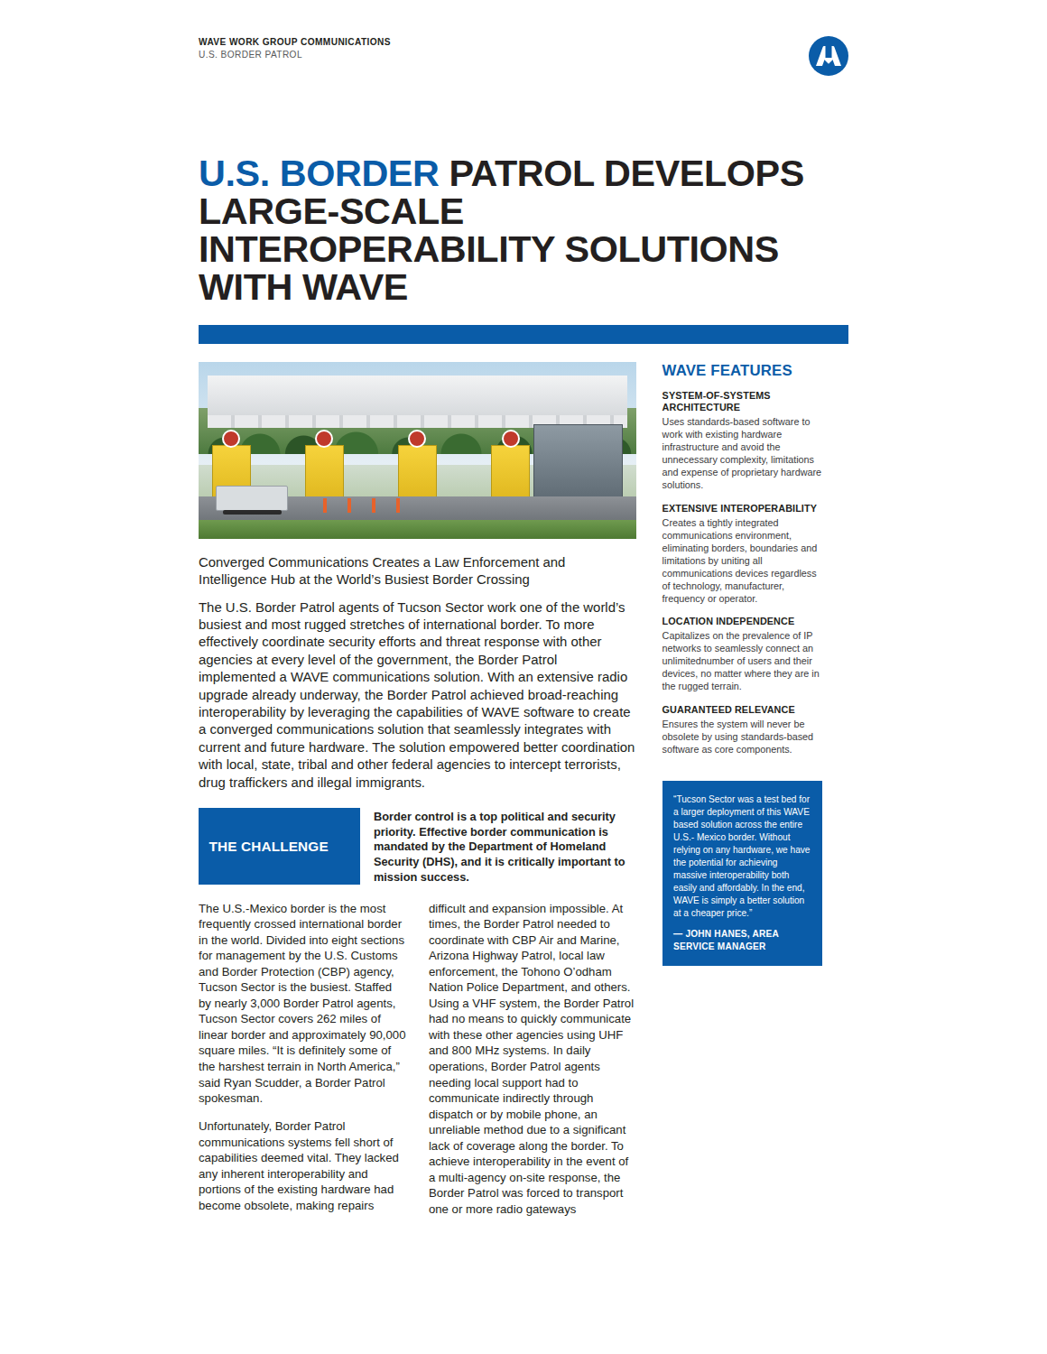WAVE WORK GROUP COMMUNICATIONS
U.S. BORDER PATROL
U.S. Border Patrol Develops Large-Scale Interoperability Solutions with WAVE
Converged Communications Creates a Law Enforcement and Intelligence Hub at the World’s Busiest Border Crossing
The U.S. Border Patrol agents of Tucson Sector work one of the world’s busiest and most rugged stretches of international border. To more effectively coordinate security efforts and threat response with other agencies at every level of the government, the Border Patrol implemented a WAVE communications solution. With an extensive radio upgrade already underway, the Border Patrol achieved broad-reaching interoperability by leveraging the capabilities of WAVE software to create a converged communications solution that seamlessly integrates with current and future hardware. The solution empowered better coordination with local, state, tribal and other federal agencies to intercept terrorists, drug traffickers and illegal immigrants.
THE CHALLENGE
Border control is a top political and security priority. Effective border communication is mandated by the Department of Homeland Security (DHS), and it is critically important to mission success.
The U.S.-Mexico border is the most frequently crossed international border in the world. Divided into eight sections for management by the U.S. Customs and Border Protection (CBP) agency, Tucson Sector is the busiest. Staffed by nearly 3,000 Border Patrol agents, Tucson Sector covers 262 miles of linear border and approximately 90,000 square miles. “It is definitely some of the harshest terrain in North America,” said Ryan Scudder, a Border Patrol spokesman.
Unfortunately, Border Patrol communications systems fell short of capabilities deemed vital. They lacked any inherent interoperability and portions of the existing hardware had become obsolete, making repairs difficult and expansion impossible. At times, the Border Patrol needed to coordinate with CBP Air and Marine, Arizona Highway Patrol, local law enforcement, the Tohono O’odham Nation Police Department, and others. Using a VHF system, the Border Patrol had no means to quickly communicate with these other agencies using UHF and 800 MHz systems. In daily operations, Border Patrol agents needing local support had to communicate indirectly through dispatch or by mobile phone, an unreliable method due to a significant lack of coverage along the border. To achieve interoperability in the event of a multi-agency on-site response, the Border Patrol was forced to transport one or more radio gateways
WAVE FEATURES
System-of-Systems Architecture
Uses standards-based software to work with existing hardware infrastructure and avoid the unnecessary complexity, limitations and expense of proprietary hardware solutions.
Extensive Interoperability
Creates a tightly integrated communications environment, eliminating borders, boundaries and limitations by uniting all communications devices regardless of technology, manufacturer, frequency or operator.
Location Independence
Capitalizes on the prevalence of IP networks to seamlessly connect an unlimitednumber of users and their devices, no matter where they are in the rugged terrain.
Guaranteed Relevance
Ensures the system will never be obsolete by using standards-based software as core components.
“Tucson Sector was a test bed for a larger deployment of this WAVE based solution across the entire U.S.- Mexico border. Without relying on any hardware, we have the potential for achieving massive interoperability both easily and affordably. In the end, WAVE is simply a better solution at a cheaper price.”
— John Hanes, Area Service Manager